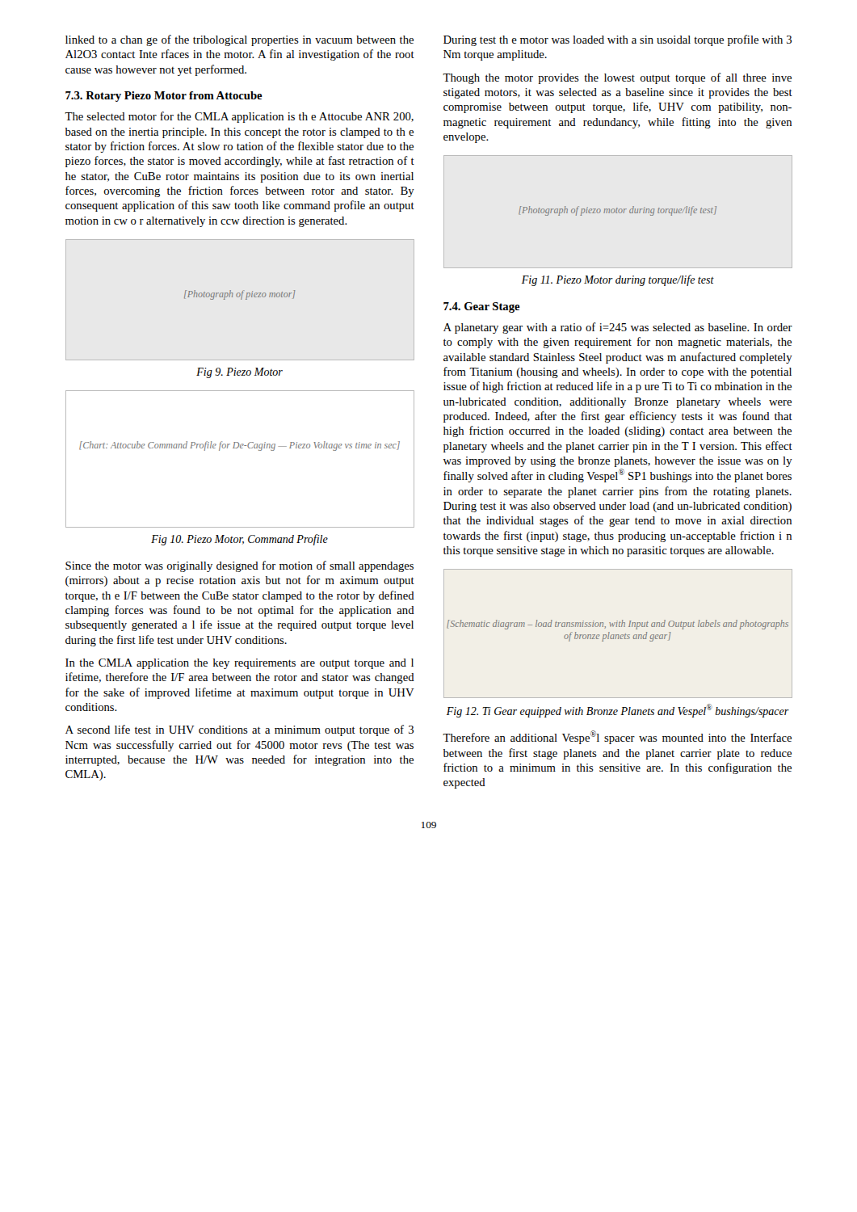linked to a chan ge of the tribological properties in vacuum between the Al2O3 contact Inte rfaces in the motor. A fin al investigation of the root cause was however not yet performed.
7.3. Rotary Piezo Motor from Attocube
The selected motor for the CMLA application is th e Attocube ANR 200, based on the inertia principle. In this concept the rotor is clamped to th e stator by friction forces. At slow ro tation of the flexible stator due to the piezo forces, the stator is moved accordingly, while at fast retraction of t he stator, the CuBe rotor maintains its position due to its own inertial forces, overcoming the friction forces between rotor and stator. By consequent application of this saw tooth like command profile an output motion in cw o r alternatively in ccw direction is generated.
[Photograph of piezo motor]
Fig 9. Piezo Motor
[Chart: Attocube Command Profile for De-Caging — Piezo Voltage vs time in sec]
Fig 10. Piezo Motor, Command Profile
Since the motor was originally designed for motion of small appendages (mirrors) about a p recise rotation axis but not for m aximum output torque, th e I/F between the CuBe stator clamped to the rotor by defined clamping forces was found to be not optimal for the application and subsequently generated a l ife issue at the required output torque level during the first life test under UHV conditions.
In the CMLA application the key requirements are output torque and l ifetime, therefore the I/F area between the rotor and stator was changed for the sake of improved lifetime at maximum output torque in UHV conditions.
A second life test in UHV conditions at a minimum output torque of 3 Ncm was successfully carried out for 45000 motor revs (The test was interrupted, because the H/W was needed for integration into the CMLA).
During test th e motor was loaded with a sin usoidal torque profile with 3 Nm torque amplitude.
Though the motor provides the lowest output torque of all three inve stigated motors, it was selected as a baseline since it provides the best compromise between output torque, life, UHV com patibility, non-magnetic requirement and redundancy, while fitting into the given envelope.
[Photograph of piezo motor during torque/life test]
Fig 11. Piezo Motor during torque/life test
7.4. Gear Stage
A planetary gear with a ratio of i=245 was selected as baseline. In order to comply with the given requirement for non magnetic materials, the available standard Stainless Steel product was m anufactured completely from Titanium (housing and wheels). In order to cope with the potential issue of high friction at reduced life in a p ure Ti to Ti co mbination in the un-lubricated condition, additionally Bronze planetary wheels were produced. Indeed, after the first gear efficiency tests it was found that high friction occurred in the loaded (sliding) contact area between the planetary wheels and the planet carrier pin in the T I version. This effect was improved by using the bronze planets, however the issue was on ly finally solved after in cluding Vespel® SP1 bushings into the planet bores in order to separate the planet carrier pins from the rotating planets. During test it was also observed under load (and un-lubricated condition) that the individual stages of the gear tend to move in axial direction towards the first (input) stage, thus producing un-acceptable friction i n this torque sensitive stage in which no parasitic torques are allowable.
[Schematic diagram – load transmission, with Input and Output labels and photographs of bronze planets and gear]
Fig 12. Ti Gear equipped with Bronze Planets and Vespel® bushings/spacer
Therefore an additional Vespe®l spacer was mounted into the Interface between the first stage planets and the planet carrier plate to reduce friction to a minimum in this sensitive are. In this configuration the expected
109